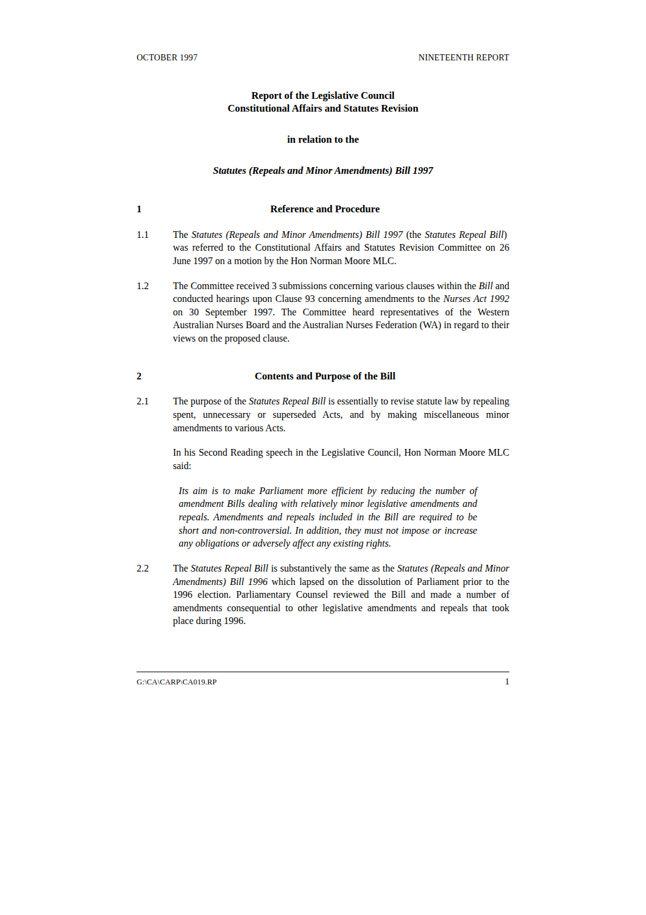OCTOBER 1997 NINETEENTH REPORT
Report of the Legislative Council Constitutional Affairs and Statutes Revision
in relation to the
Statutes (Repeals and Minor Amendments) Bill 1997
1 Reference and Procedure
1.1
The Statutes (Repeals and Minor Amendments) Bill 1997 (the Statutes Repeal Bill) was referred to the Constitutional Affairs and Statutes Revision Committee on 26 June 1997 on a motion by the Hon Norman Moore MLC.
1.2
The Committee received 3 submissions concerning various clauses within the Bill and conducted hearings upon Clause 93 concerning amendments to the Nurses Act 1992 on 30 September 1997. The Committee heard representatives of the Western Australian Nurses Board and the Australian Nurses Federation (WA) in regard to their views on the proposed clause.
2 Contents and Purpose of the Bill
2.1
The purpose of the Statutes Repeal Bill is essentially to revise statute law by repealing spent, unnecessary or superseded Acts, and by making miscellaneous minor amendments to various Acts.
In his Second Reading speech in the Legislative Council, Hon Norman Moore MLC said:
Its aim is to make Parliament more efficient by reducing the number of amendment Bills dealing with relatively minor legislative amendments and repeals. Amendments and repeals included in the Bill are required to be short and non-controversial. In addition, they must not impose or increase any obligations or adversely affect any existing rights.
2.2
The Statutes Repeal Bill is substantively the same as the Statutes (Repeals and Minor Amendments) Bill 1996 which lapsed on the dissolution of Parliament prior to the 1996 election. Parliamentary Counsel reviewed the Bill and made a number of amendments consequential to other legislative amendments and repeals that took place during 1996.
G:\CA\CARP\CA019.RP 1